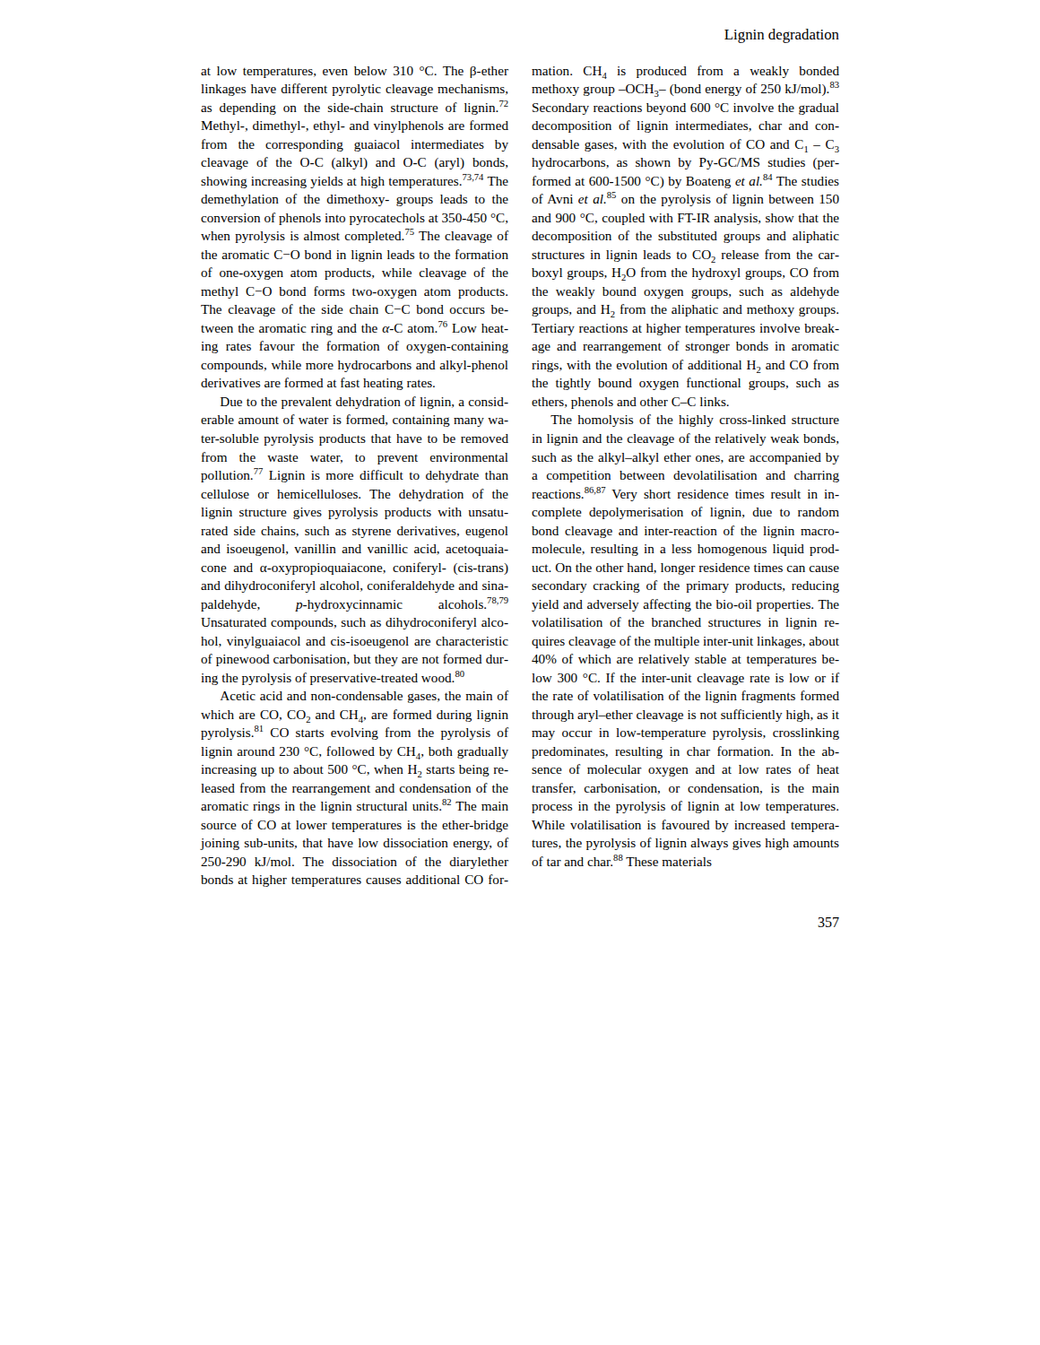Lignin degradation
at low temperatures, even below 310 °C. The β-ether linkages have different pyrolytic cleavage mechanisms, as depending on the side-chain structure of lignin.72 Methyl-, dimethyl-, ethyl- and vinylphenols are formed from the corresponding guaiacol intermediates by cleavage of the O-C (alkyl) and O-C (aryl) bonds, showing increasing yields at high temperatures.73,74 The demethylation of the dimethoxy- groups leads to the conversion of phenols into pyrocatechols at 350-450 °C, when pyrolysis is almost completed.75 The cleavage of the aromatic C−O bond in lignin leads to the formation of one-oxygen atom products, while cleavage of the methyl C−O bond forms two-oxygen atom products. The cleavage of the side chain C−C bond occurs between the aromatic ring and the α-C atom.76 Low heating rates favour the formation of oxygen-containing compounds, while more hydrocarbons and alkyl-phenol derivatives are formed at fast heating rates.
Due to the prevalent dehydration of lignin, a considerable amount of water is formed, containing many water-soluble pyrolysis products that have to be removed from the waste water, to prevent environmental pollution.77 Lignin is more difficult to dehydrate than cellulose or hemicelluloses. The dehydration of the lignin structure gives pyrolysis products with unsaturated side chains, such as styrene derivatives, eugenol and isoeugenol, vanillin and vanillic acid, acetoquaiacone and α-oxypropioquaiacone, coniferyl- (cis-trans) and dihydroconiferyl alcohol, coniferaldehyde and sinapaldehyde, p-hydroxycinnamic alcohols.78,79 Unsaturated compounds, such as dihydroconiferyl alcohol, vinylguaiacol and cis-isoeugenol are characteristic of pinewood carbonisation, but they are not formed during the pyrolysis of preservative-treated wood.80
Acetic acid and non-condensable gases, the main of which are CO, CO2 and CH4, are formed during lignin pyrolysis.81 CO starts evolving from the pyrolysis of lignin around 230 °C, followed by CH4, both gradually increasing up to about 500 °C, when H2 starts being released from the rearrangement and condensation of the aromatic rings in the lignin structural units.82 The main source of CO at lower temperatures is the ether-bridge joining sub-units, that have low dissociation energy, of 250-290 kJ/mol. The dissociation of the diaryl­ether bonds at higher temperatures causes additional CO formation. CH4 is produced from a weakly bonded methoxy group –OCH3– (bond energy of 250 kJ/mol).83 Secondary reactions beyond 600 °C involve the gradual decomposition of lignin intermediates, char and condensable gases, with the evolution of CO and C1 – C3 hydrocarbons, as shown by Py-GC/MS studies (performed at 600-1500 °C) by Boateng et al.84 The studies of Avni et al.85 on the pyrolysis of lignin between 150 and 900 °C, coupled with FT-IR analysis, show that the decomposition of the substituted groups and aliphatic structures in lignin leads to CO2 release from the carboxyl groups, H2O from the hydroxyl groups, CO from the weakly bound oxygen groups, such as aldehyde groups, and H2 from the aliphatic and methoxy groups. Tertiary reactions at higher temperatures involve breakage and rearrangement of stronger bonds in aromatic rings, with the evolution of additional H2 and CO from the tightly bound oxygen functional groups, such as ethers, phenols and other C–C links.
The homolysis of the highly cross-linked structure in lignin and the cleavage of the relatively weak bonds, such as the alkyl–alkyl ether ones, are accompanied by a competition between devolatilisation and charring reactions.86,87 Very short residence times result in incomplete depolymerisation of lignin, due to random bond cleavage and inter-reaction of the lignin macromolecule, resulting in a less homogenous liquid product. On the other hand, longer residence times can cause secondary cracking of the primary products, reducing yield and adversely affecting the bio-oil properties. The volatilisation of the branched structures in lignin requires cleavage of the multiple inter-unit linkages, about 40% of which are relatively stable at temperatures below 300 °C. If the inter-unit cleavage rate is low or if the rate of volatilisation of the lignin fragments formed through aryl–ether cleavage is not sufficiently high, as it may occur in low-temperature pyrolysis, crosslinking predominates, resulting in char formation. In the absence of molecular oxygen and at low rates of heat transfer, carbonisation, or condensation, is the main process in the pyrolysis of lignin at low temperatures. While volatilisation is favoured by increased temperatures, the pyrolysis of lignin always gives high amounts of tar and char.88 These materials
357